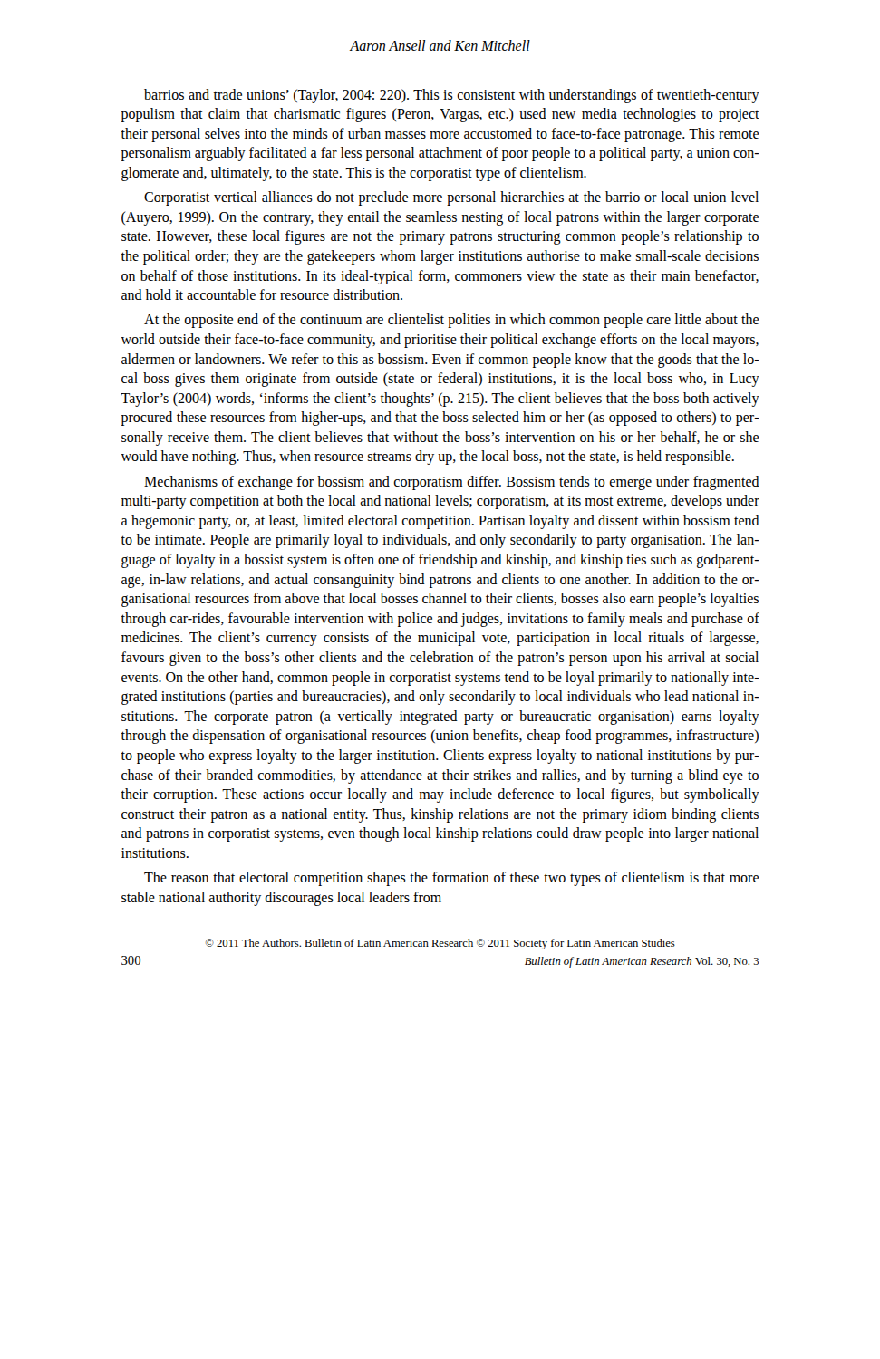Aaron Ansell and Ken Mitchell
barrios and trade unions’ (Taylor, 2004: 220). This is consistent with understandings of twentieth-century populism that claim that charismatic figures (Peron, Vargas, etc.) used new media technologies to project their personal selves into the minds of urban masses more accustomed to face-to-face patronage. This remote personalism arguably facilitated a far less personal attachment of poor people to a political party, a union conglomerate and, ultimately, to the state. This is the corporatist type of clientelism.
Corporatist vertical alliances do not preclude more personal hierarchies at the barrio or local union level (Auyero, 1999). On the contrary, they entail the seamless nesting of local patrons within the larger corporate state. However, these local figures are not the primary patrons structuring common people’s relationship to the political order; they are the gatekeepers whom larger institutions authorise to make small-scale decisions on behalf of those institutions. In its ideal-typical form, commoners view the state as their main benefactor, and hold it accountable for resource distribution.
At the opposite end of the continuum are clientelist polities in which common people care little about the world outside their face-to-face community, and prioritise their political exchange efforts on the local mayors, aldermen or landowners. We refer to this as bossism. Even if common people know that the goods that the local boss gives them originate from outside (state or federal) institutions, it is the local boss who, in Lucy Taylor’s (2004) words, ‘informs the client’s thoughts’ (p. 215). The client believes that the boss both actively procured these resources from higher-ups, and that the boss selected him or her (as opposed to others) to personally receive them. The client believes that without the boss’s intervention on his or her behalf, he or she would have nothing. Thus, when resource streams dry up, the local boss, not the state, is held responsible.
Mechanisms of exchange for bossism and corporatism differ. Bossism tends to emerge under fragmented multi-party competition at both the local and national levels; corporatism, at its most extreme, develops under a hegemonic party, or, at least, limited electoral competition. Partisan loyalty and dissent within bossism tend to be intimate. People are primarily loyal to individuals, and only secondarily to party organisation. The language of loyalty in a bossist system is often one of friendship and kinship, and kinship ties such as godparentage, in-law relations, and actual consanguinity bind patrons and clients to one another. In addition to the organisational resources from above that local bosses channel to their clients, bosses also earn people’s loyalties through car-rides, favourable intervention with police and judges, invitations to family meals and purchase of medicines. The client’s currency consists of the municipal vote, participation in local rituals of largesse, favours given to the boss’s other clients and the celebration of the patron’s person upon his arrival at social events. On the other hand, common people in corporatist systems tend to be loyal primarily to nationally integrated institutions (parties and bureaucracies), and only secondarily to local individuals who lead national institutions. The corporate patron (a vertically integrated party or bureaucratic organisation) earns loyalty through the dispensation of organisational resources (union benefits, cheap food programmes, infrastructure) to people who express loyalty to the larger institution. Clients express loyalty to national institutions by purchase of their branded commodities, by attendance at their strikes and rallies, and by turning a blind eye to their corruption. These actions occur locally and may include deference to local figures, but symbolically construct their patron as a national entity. Thus, kinship relations are not the primary idiom binding clients and patrons in corporatist systems, even though local kinship relations could draw people into larger national institutions.
The reason that electoral competition shapes the formation of these two types of clientelism is that more stable national authority discourages local leaders from
© 2011 The Authors. Bulletin of Latin American Research © 2011 Society for Latin American Studies
300 Bulletin of Latin American Research Vol. 30, No. 3